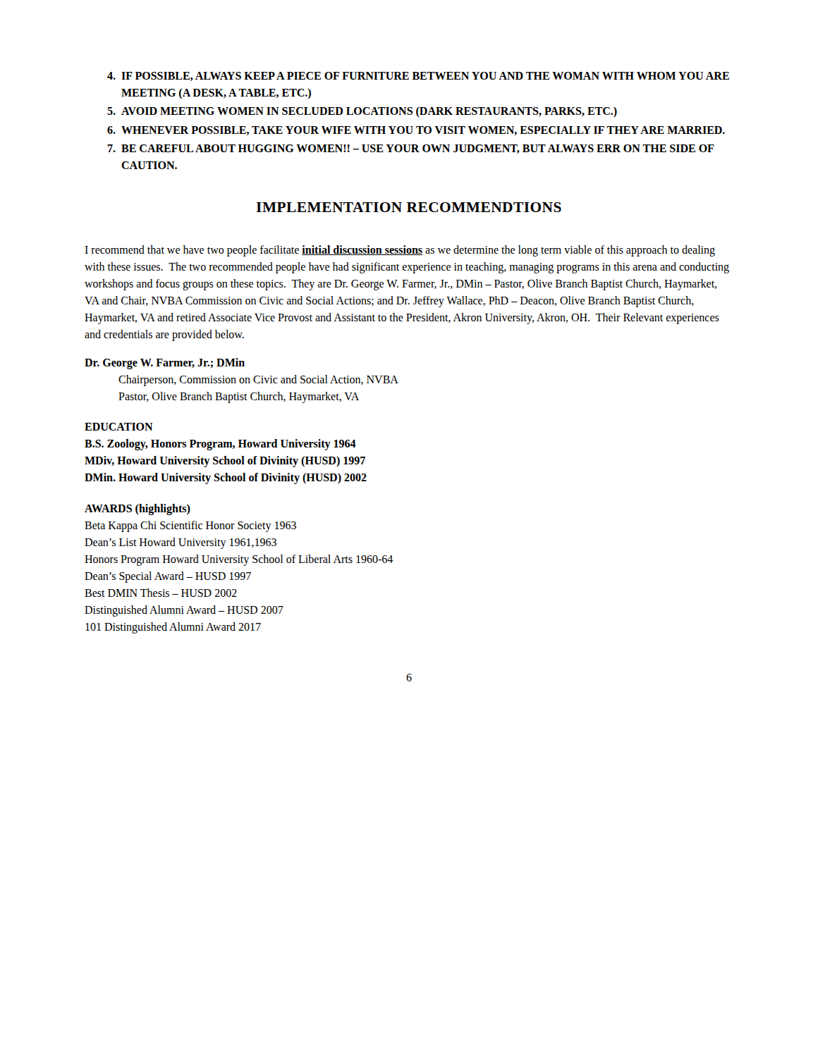If possible, always keep a piece of furniture between you and the woman with whom you are meeting (a desk, a table, etc.)
Avoid meeting women in secluded locations (dark restaurants, parks, etc.)
Whenever possible, take your wife with you to visit women, especially if they are married.
Be careful about hugging women!! – Use your own judgment, but always err on the side of caution.
IMPLEMENTATION RECOMMENDTIONS
I recommend that we have two people facilitate initial discussion sessions as we determine the long term viable of this approach to dealing with these issues. The two recommended people have had significant experience in teaching, managing programs in this arena and conducting workshops and focus groups on these topics. They are Dr. George W. Farmer, Jr., DMin – Pastor, Olive Branch Baptist Church, Haymarket, VA and Chair, NVBA Commission on Civic and Social Actions; and Dr. Jeffrey Wallace, PhD – Deacon, Olive Branch Baptist Church, Haymarket, VA and retired Associate Vice Provost and Assistant to the President, Akron University, Akron, OH. Their Relevant experiences and credentials are provided below.
Dr. George W. Farmer, Jr.; DMin
Chairperson, Commission on Civic and Social Action, NVBA
Pastor, Olive Branch Baptist Church, Haymarket, VA
EDUCATION
B.S. Zoology, Honors Program, Howard University 1964
MDiv, Howard University School of Divinity (HUSD) 1997
DMin. Howard University School of Divinity (HUSD) 2002
AWARDS (highlights)
Beta Kappa Chi Scientific Honor Society 1963
Dean’s List Howard University 1961,1963
Honors Program Howard University School of Liberal Arts 1960-64
Dean’s Special Award – HUSD 1997
Best DMIN Thesis – HUSD 2002
Distinguished Alumni Award – HUSD 2007
101 Distinguished Alumni Award 2017
6